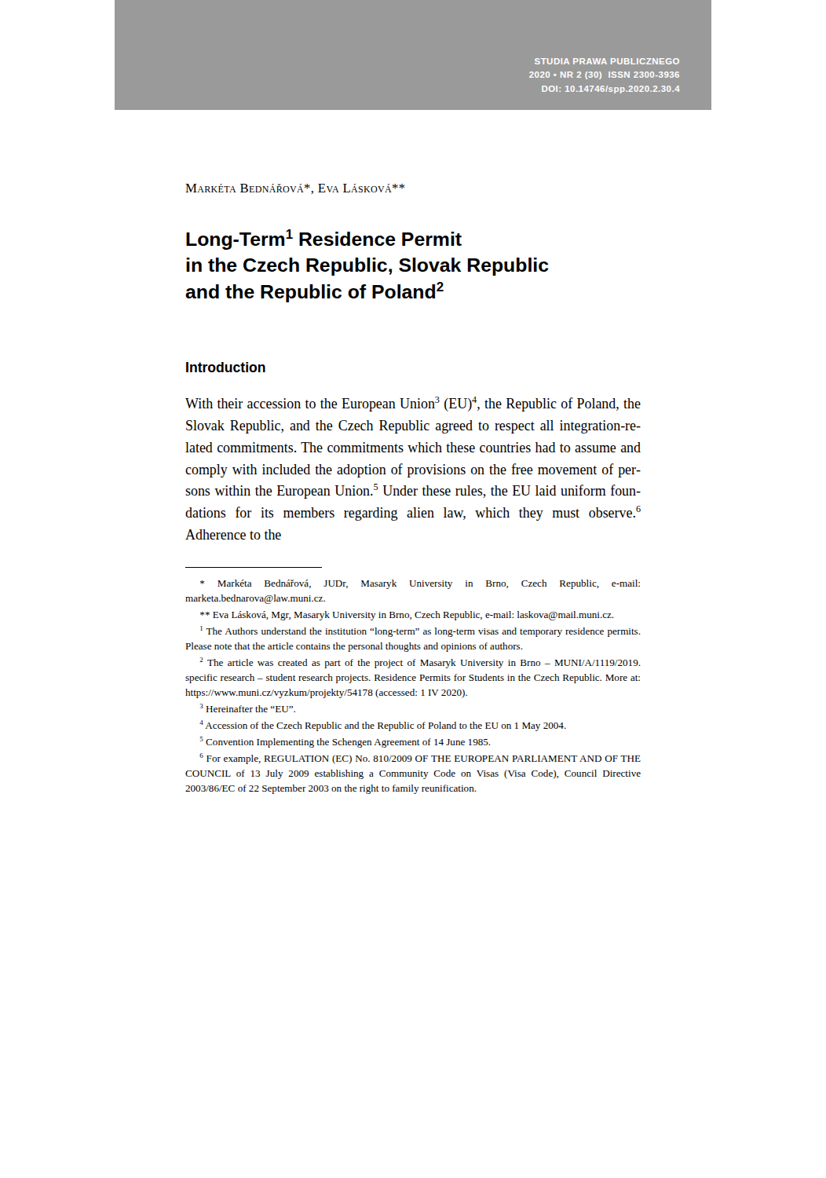STUDIA PRAWA PUBLICZNEGO
2020 • NR 2 (30) ISSN 2300-3936
DOI: 10.14746/spp.2020.2.30.4
Markéta Bednářová*, Eva Lásková**
Long-Term1 Residence Permit
in the Czech Republic, Slovak Republic
and the Republic of Poland2
Introduction
With their accession to the European Union3 (EU)4, the Republic of Poland, the Slovak Republic, and the Czech Republic agreed to respect all integration-related commitments. The commitments which these countries had to assume and comply with included the adoption of provisions on the free movement of persons within the European Union.5 Under these rules, the EU laid uniform foundations for its members regarding alien law, which they must observe.6 Adherence to the
* Markéta Bednářová, JUDr, Masaryk University in Brno, Czech Republic, e-mail: marketa.bednarova@law.muni.cz.
** Eva Lásková, Mgr, Masaryk University in Brno, Czech Republic, e-mail: laskova@mail.muni.cz.
1 The Authors understand the institution “long-term” as long-term visas and temporary residence permits. Please note that the article contains the personal thoughts and opinions of authors.
2 The article was created as part of the project of Masaryk University in Brno – MUNI/A/1119/2019. specific research – student research projects. Residence Permits for Students in the Czech Republic. More at: https://www.muni.cz/vyzkum/projekty/54178 (accessed: 1 IV 2020).
3 Hereinafter the “EU”.
4 Accession of the Czech Republic and the Republic of Poland to the EU on 1 May 2004.
5 Convention Implementing the Schengen Agreement of 14 June 1985.
6 For example, REGULATION (EC) No. 810/2009 OF THE EUROPEAN PARLIAMENT AND OF THE COUNCIL of 13 July 2009 establishing a Community Code on Visas (Visa Code), Council Directive 2003/86/EC of 22 September 2003 on the right to family reunification.